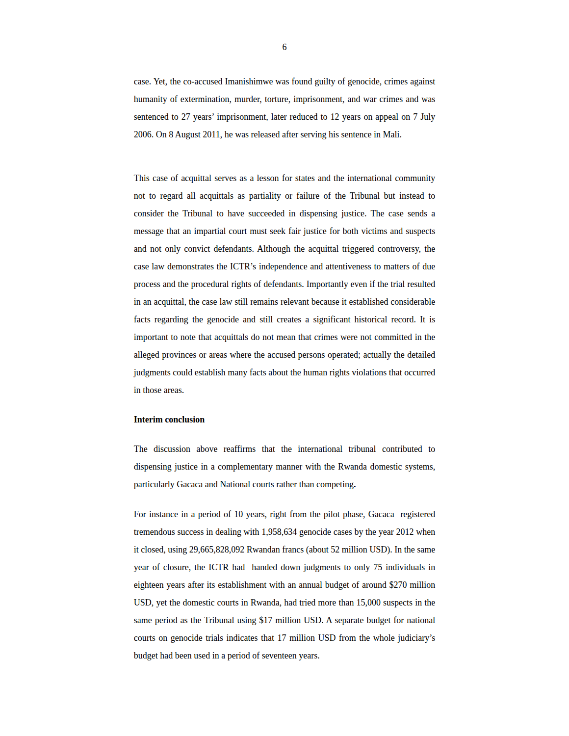6
case. Yet, the co-accused Imanishimwe was found guilty of genocide, crimes against humanity of extermination, murder, torture, imprisonment, and war crimes and was sentenced to 27 years’ imprisonment, later reduced to 12 years on appeal on 7 July 2006. On 8 August 2011, he was released after serving his sentence in Mali.
This case of acquittal serves as a lesson for states and the international community not to regard all acquittals as partiality or failure of the Tribunal but instead to consider the Tribunal to have succeeded in dispensing justice. The case sends a message that an impartial court must seek fair justice for both victims and suspects and not only convict defendants. Although the acquittal triggered controversy, the case law demonstrates the ICTR’s independence and attentiveness to matters of due process and the procedural rights of defendants. Importantly even if the trial resulted in an acquittal, the case law still remains relevant because it established considerable facts regarding the genocide and still creates a significant historical record. It is important to note that acquittals do not mean that crimes were not committed in the alleged provinces or areas where the accused persons operated; actually the detailed judgments could establish many facts about the human rights violations that occurred in those areas.
Interim conclusion
The discussion above reaffirms that the international tribunal contributed to dispensing justice in a complementary manner with the Rwanda domestic systems, particularly Gacaca and National courts rather than competing.
For instance in a period of 10 years, right from the pilot phase, Gacaca registered tremendous success in dealing with 1,958,634 genocide cases by the year 2012 when it closed, using 29,665,828,092 Rwandan francs (about 52 million USD). In the same year of closure, the ICTR had handed down judgments to only 75 individuals in eighteen years after its establishment with an annual budget of around $270 million USD, yet the domestic courts in Rwanda, had tried more than 15,000 suspects in the same period as the Tribunal using $17 million USD. A separate budget for national courts on genocide trials indicates that 17 million USD from the whole judiciary’s budget had been used in a period of seventeen years.